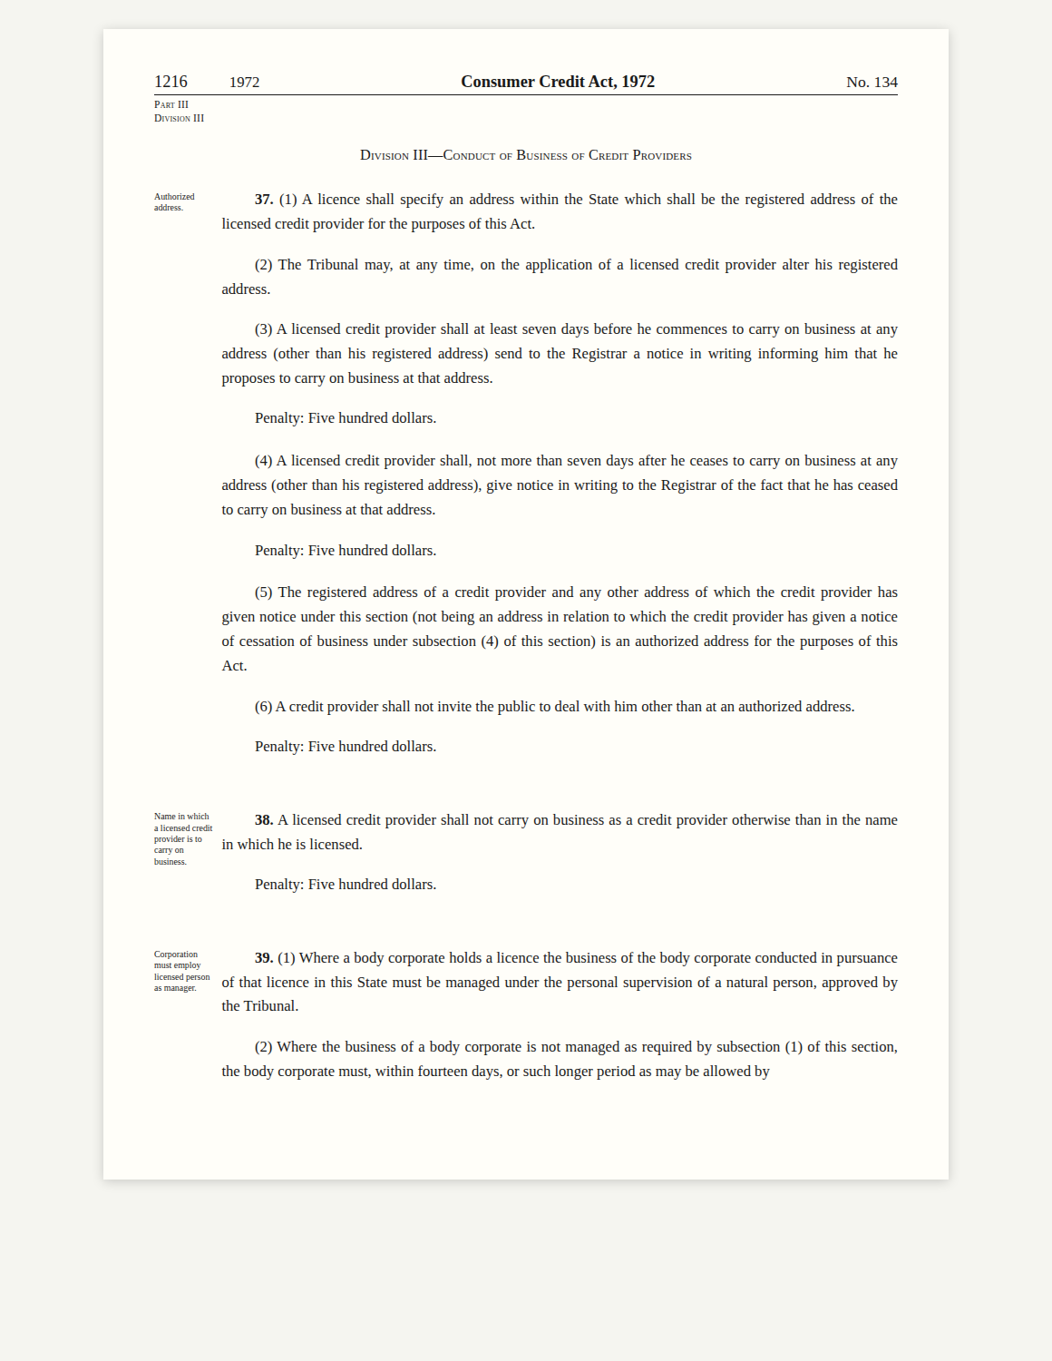1216
1972
Consumer Credit Act, 1972
No. 134
Part III
Division III
Division III—Conduct of Business of Credit Providers
Authorized address.
37. (1) A licence shall specify an address within the State which shall be the registered address of the licensed credit provider for the purposes of this Act.
(2) The Tribunal may, at any time, on the application of a licensed credit provider alter his registered address.
(3) A licensed credit provider shall at least seven days before he commences to carry on business at any address (other than his registered address) send to the Registrar a notice in writing informing him that he proposes to carry on business at that address.
Penalty: Five hundred dollars.
(4) A licensed credit provider shall, not more than seven days after he ceases to carry on business at any address (other than his registered address), give notice in writing to the Registrar of the fact that he has ceased to carry on business at that address.
Penalty: Five hundred dollars.
(5) The registered address of a credit provider and any other address of which the credit provider has given notice under this section (not being an address in relation to which the credit provider has given a notice of cessation of business under subsection (4) of this section) is an authorized address for the purposes of this Act.
(6) A credit provider shall not invite the public to deal with him other than at an authorized address.
Penalty: Five hundred dollars.
Name in which a licensed credit provider is to carry on business.
38. A licensed credit provider shall not carry on business as a credit provider otherwise than in the name in which he is licensed.
Penalty: Five hundred dollars.
Corporation must employ licensed person as manager.
39. (1) Where a body corporate holds a licence the business of the body corporate conducted in pursuance of that licence in this State must be managed under the personal supervision of a natural person, approved by the Tribunal.
(2) Where the business of a body corporate is not managed as required by subsection (1) of this section, the body corporate must, within fourteen days, or such longer period as may be allowed by